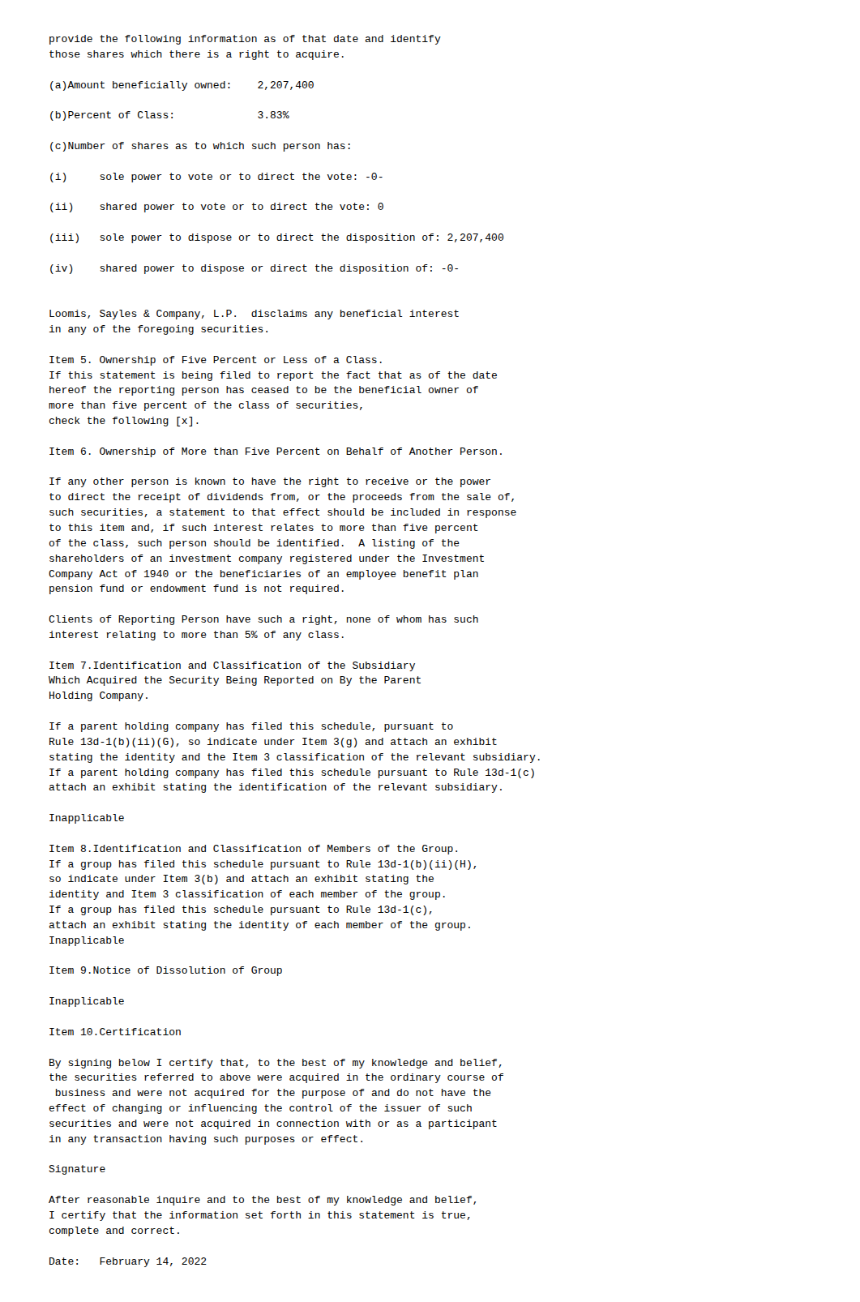provide the following information as of that date and identify
those shares which there is a right to acquire.

(a)Amount beneficially owned:    2,207,400

(b)Percent of Class:             3.83%

(c)Number of shares as to which such person has:

(i)     sole power to vote or to direct the vote: -0-

(ii)    shared power to vote or to direct the vote: 0

(iii)   sole power to dispose or to direct the disposition of: 2,207,400

(iv)    shared power to dispose or direct the disposition of: -0-


Loomis, Sayles & Company, L.P.  disclaims any beneficial interest
in any of the foregoing securities.

Item 5. Ownership of Five Percent or Less of a Class.
If this statement is being filed to report the fact that as of the date
hereof the reporting person has ceased to be the beneficial owner of
more than five percent of the class of securities,
check the following [x].

Item 6. Ownership of More than Five Percent on Behalf of Another Person.

If any other person is known to have the right to receive or the power
to direct the receipt of dividends from, or the proceeds from the sale of,
such securities, a statement to that effect should be included in response
to this item and, if such interest relates to more than five percent
of the class, such person should be identified.  A listing of the
shareholders of an investment company registered under the Investment
Company Act of 1940 or the beneficiaries of an employee benefit plan
pension fund or endowment fund is not required.

Clients of Reporting Person have such a right, none of whom has such
interest relating to more than 5% of any class.

Item 7.Identification and Classification of the Subsidiary
Which Acquired the Security Being Reported on By the Parent
Holding Company.

If a parent holding company has filed this schedule, pursuant to
Rule 13d-1(b)(ii)(G), so indicate under Item 3(g) and attach an exhibit
stating the identity and the Item 3 classification of the relevant subsidiary.
If a parent holding company has filed this schedule pursuant to Rule 13d-1(c)
attach an exhibit stating the identification of the relevant subsidiary.

Inapplicable

Item 8.Identification and Classification of Members of the Group.
If a group has filed this schedule pursuant to Rule 13d-1(b)(ii)(H),
so indicate under Item 3(b) and attach an exhibit stating the
identity and Item 3 classification of each member of the group.
If a group has filed this schedule pursuant to Rule 13d-1(c),
attach an exhibit stating the identity of each member of the group.
Inapplicable

Item 9.Notice of Dissolution of Group

Inapplicable

Item 10.Certification

By signing below I certify that, to the best of my knowledge and belief,
the securities referred to above were acquired in the ordinary course of
 business and were not acquired for the purpose of and do not have the
effect of changing or influencing the control of the issuer of such
securities and were not acquired in connection with or as a participant
in any transaction having such purposes or effect.

Signature

After reasonable inquire and to the best of my knowledge and belief,
I certify that the information set forth in this statement is true,
complete and correct.

Date:   February 14, 2022